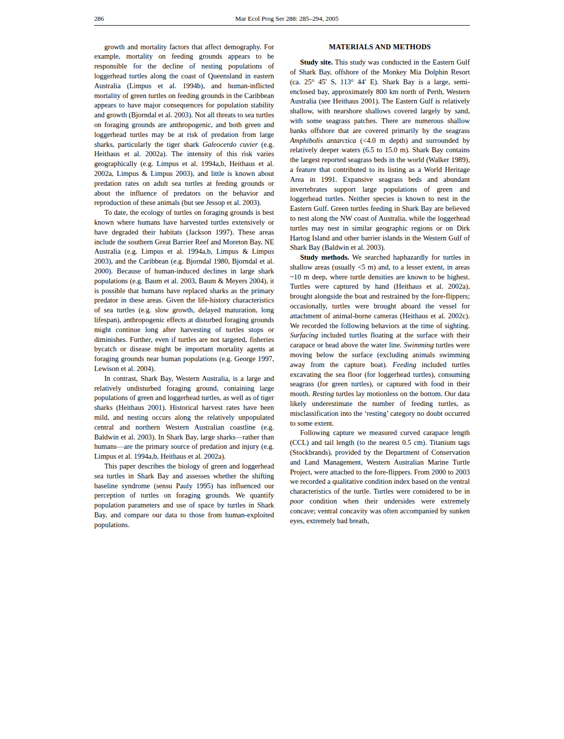286 Mar Ecol Prog Ser 288: 285–294, 2005
growth and mortality factors that affect demography. For example, mortality on feeding grounds appears to be responsible for the decline of nesting populations of loggerhead turtles along the coast of Queensland in eastern Australia (Limpus et al. 1994b), and human-inflicted mortality of green turtles on feeding grounds in the Caribbean appears to have major consequences for population stability and growth (Bjorndal et al. 2003). Not all threats to sea turtles on foraging grounds are anthropogenic, and both green and loggerhead turtles may be at risk of predation from large sharks, particularly the tiger shark Galeocerdo cuvier (e.g. Heithaus et al. 2002a). The intensity of this risk varies geographically (e.g. Limpus et al. 1994a,b, Heithaus et al. 2002a, Limpus & Limpus 2003), and little is known about predation rates on adult sea turtles at feeding grounds or about the influence of predators on the behavior and reproduction of these animals (but see Jessop et al. 2003).
To date, the ecology of turtles on foraging grounds is best known where humans have harvested turtles extensively or have degraded their habitats (Jackson 1997). These areas include the southern Great Barrier Reef and Moreton Bay, NE Australia (e.g. Limpus et al. 1994a,b, Limpus & Limpus 2003), and the Caribbean (e.g. Bjorndal 1980, Bjorndal et al. 2000). Because of human-induced declines in large shark populations (e.g. Baum et al. 2003, Baum & Meyers 2004), it is possible that humans have replaced sharks as the primary predator in these areas. Given the life-history characteristics of sea turtles (e.g. slow growth, delayed maturation, long lifespan), anthropogenic effects at disturbed foraging grounds might continue long after harvesting of turtles stops or diminishes. Further, even if turtles are not targeted, fisheries bycatch or disease might be important mortality agents at foraging grounds near human populations (e.g. George 1997, Lewison et al. 2004).
In contrast, Shark Bay, Western Australia, is a large and relatively undisturbed foraging ground, containing large populations of green and loggerhead turtles, as well as of tiger sharks (Heithaus 2001). Historical harvest rates have been mild, and nesting occurs along the relatively unpopulated central and northern Western Australian coastline (e.g. Baldwin et al. 2003). In Shark Bay, large sharks—rather than humans—are the primary source of predation and injury (e.g. Limpus et al. 1994a,b, Heithaus et al. 2002a).
This paper describes the biology of green and loggerhead sea turtles in Shark Bay and assesses whether the shifting baseline syndrome (sensu Pauly 1995) has influenced our perception of turtles on foraging grounds. We quantify population parameters and use of space by turtles in Shark Bay, and compare our data to those from human-exploited populations.
Materials and methods
Study site. This study was conducted in the Eastern Gulf of Shark Bay, offshore of the Monkey Mia Dolphin Resort (ca. 25° 45′ S, 113° 44′ E). Shark Bay is a large, semi-enclosed bay, approximately 800 km north of Perth, Western Australia (see Heithaus 2001). The Eastern Gulf is relatively shallow, with nearshore shallows covered largely by sand, with some seagrass patches. There are numerous shallow banks offshore that are covered primarily by the seagrass Amphibolis antarctica (<4.0 m depth) and surrounded by relatively deeper waters (6.5 to 15.0 m). Shark Bay contains the largest reported seagrass beds in the world (Walker 1989), a feature that contributed to its listing as a World Heritage Area in 1991. Expansive seagrass beds and abundant invertebrates support large populations of green and loggerhead turtles. Neither species is known to nest in the Eastern Gulf. Green turtles feeding in Shark Bay are believed to nest along the NW coast of Australia, while the loggerhead turtles may nest in similar geographic regions or on Dirk Hartog Island and other barrier islands in the Western Gulf of Shark Bay (Baldwin et al. 2003).
Study methods. We searched haphazardly for turtles in shallow areas (usually <5 m) and, to a lesser extent, in areas ~10 m deep, where turtle densities are known to be highest. Turtles were captured by hand (Heithaus et al. 2002a), brought alongside the boat and restrained by the fore-flippers; occasionally, turtles were brought aboard the vessel for attachment of animal-borne cameras (Heithaus et al. 2002c). We recorded the following behaviors at the time of sighting. Surfacing included turtles floating at the surface with their carapace or head above the water line. Swimming turtles were moving below the surface (excluding animals swimming away from the capture boat). Feeding included turtles excavating the sea floor (for loggerhead turtles), consuming seagrass (for green turtles), or captured with food in their mouth. Resting turtles lay motionless on the bottom. Our data likely underestimate the number of feeding turtles, as misclassification into the ‘resting’ category no doubt occurred to some extent.
Following capture we measured curved carapace length (CCL) and tail length (to the nearest 0.5 cm). Titanium tags (Stockbrands), provided by the Department of Conservation and Land Management, Western Australian Marine Turtle Project, were attached to the fore-flippers. From 2000 to 2003 we recorded a qualitative condition index based on the ventral characteristics of the turtle. Turtles were considered to be in poor condition when their undersides were extremely concave; ventral concavity was often accompanied by sunken eyes, extremely bad breath,